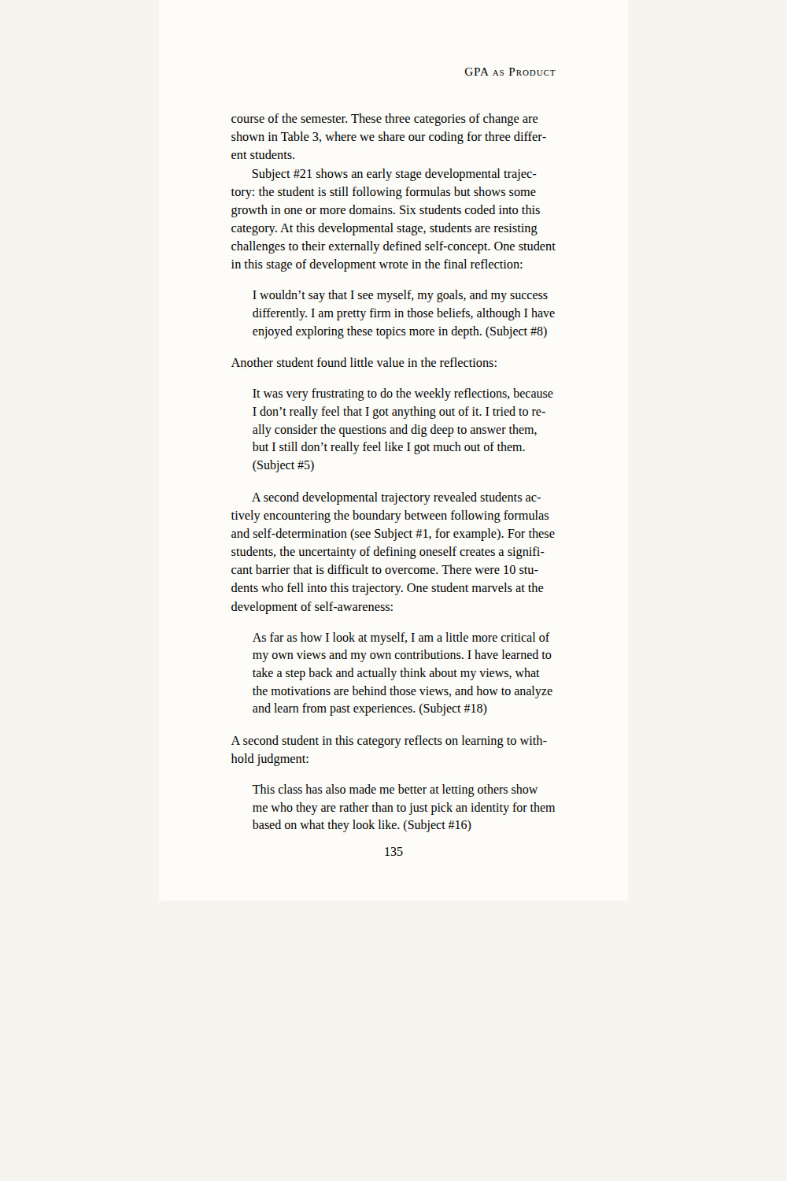GPA as Product
course of the semester. These three categories of change are shown in Table 3, where we share our coding for three different students.
Subject #21 shows an early stage developmental trajectory: the student is still following formulas but shows some growth in one or more domains. Six students coded into this category. At this developmental stage, students are resisting challenges to their externally defined self-concept. One student in this stage of development wrote in the final reflection:
I wouldn’t say that I see myself, my goals, and my success differently. I am pretty firm in those beliefs, although I have enjoyed exploring these topics more in depth. (Subject #8)
Another student found little value in the reflections:
It was very frustrating to do the weekly reflections, because I don’t really feel that I got anything out of it. I tried to really consider the questions and dig deep to answer them, but I still don’t really feel like I got much out of them. (Subject #5)
A second developmental trajectory revealed students actively encountering the boundary between following formulas and self-determination (see Subject #1, for example). For these students, the uncertainty of defining oneself creates a significant barrier that is difficult to overcome. There were 10 students who fell into this trajectory. One student marvels at the development of self-awareness:
As far as how I look at myself, I am a little more critical of my own views and my own contributions. I have learned to take a step back and actually think about my views, what the motivations are behind those views, and how to analyze and learn from past experiences. (Subject #18)
A second student in this category reflects on learning to withhold judgment:
This class has also made me better at letting others show me who they are rather than to just pick an identity for them based on what they look like. (Subject #16)
135